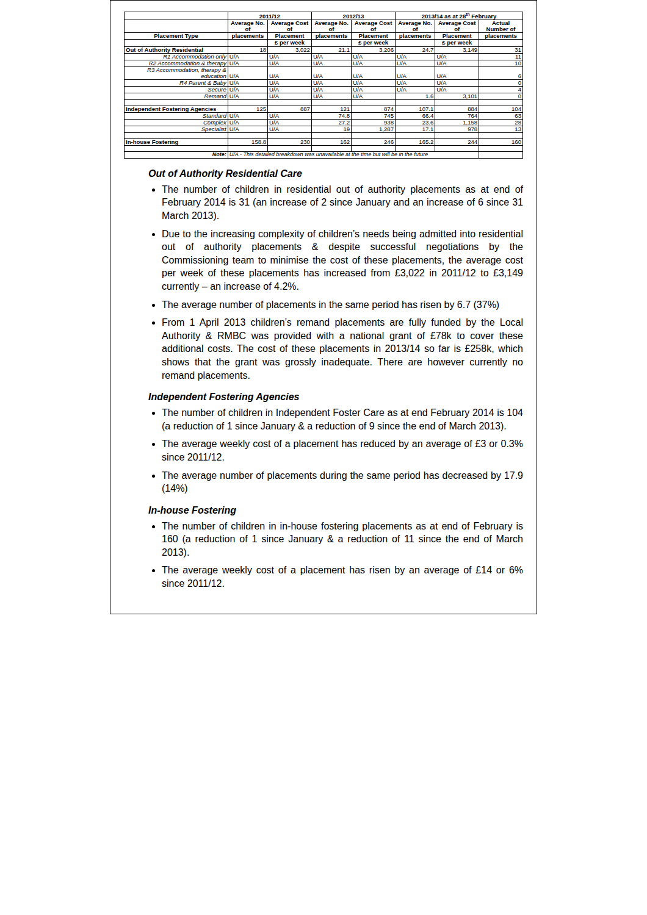| | 2011/12 | 2012/13 | 2013/14 as at 28 th February |
| --- | --- | --- | --- |
| | Average No. of | Average Cost of | Average No. of | Average Cost of | Average No. of | Average Cost of | Actual Number of |
| Placement Type | placements | Placement | placements | Placement | placements | Placement | placements |
| | | £ per week | | £ per week | | £ per week | |
| Out of Authority Residential | 18 | 3,022 | 21.1 | 3,206 | 24.7 | 3,149 | 31 |
| R1 Accommodation only | U/A | U/A | U/A | U/A | U/A | U/A | 11 |
| R2 Accommodation & therapy | U/A | U/A | U/A | U/A | U/A | U/A | 10 |
| R3 Accommodation, therapy & education | U/A | U/A | U/A | U/A | U/A | U/A | 6 |
| R4 Parent & Baby | U/A | U/A | U/A | U/A | U/A | U/A | 0 |
| Secure | U/A | U/A | U/A | U/A | U/A | U/A | 4 |
| Remand | U/A | U/A | U/A | U/A | 1.6 | 3,101 | 0 |
| Independent Fostering Agencies | 125 | 887 | 121 | 874 | 107.1 | 884 | 104 |
| Standard | U/A | U/A | 74.8 | 745 | 66.4 | 764 | 63 |
| Complex | U/A | U/A | 27.2 | 938 | 23.6 | 1,158 | 28 |
| Specialist | U/A | U/A | 19 | 1,287 | 17.1 | 978 | 13 |
| In-house Fostering | 158.8 | 230 | 162 | 246 | 165.2 | 244 | 160 |
| Note: | U/A - This detailed breakdown was unavailable at the time but will be in the future | |
Out of Authority Residential Care
The number of children in residential out of authority placements as at end of February 2014 is 31 (an increase of 2 since January and an increase of 6 since 31 March 2013).
Due to the increasing complexity of children’s needs being admitted into residential out of authority placements & despite successful negotiations by the Commissioning team to minimise the cost of these placements, the average cost per week of these placements has increased from £3,022 in 2011/12 to £3,149 currently – an increase of 4.2%.
The average number of placements in the same period has risen by 6.7 (37%)
From 1 April 2013 children’s remand placements are fully funded by the Local Authority & RMBC was provided with a national grant of £78k to cover these additional costs. The cost of these placements in 2013/14 so far is £258k, which shows that the grant was grossly inadequate. There are however currently no remand placements.
Independent Fostering Agencies
The number of children in Independent Foster Care as at end February 2014 is 104 (a reduction of 1 since January & a reduction of 9 since the end of March 2013).
The average weekly cost of a placement has reduced by an average of £3 or 0.3% since 2011/12.
The average number of placements during the same period has decreased by 17.9 (14%)
In-house Fostering
The number of children in in-house fostering placements as at end of February is 160 (a reduction of 1 since January & a reduction of 11 since the end of March 2013).
The average weekly cost of a placement has risen by an average of £14 or 6% since 2011/12.